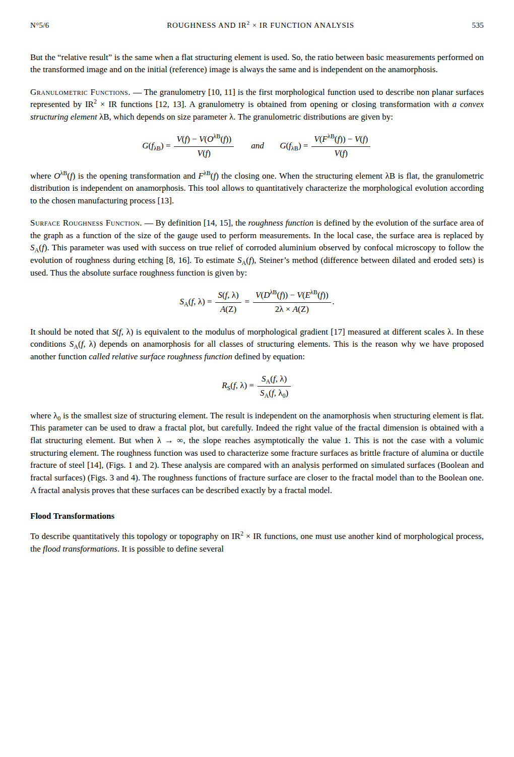N°5/6 ROUGHNESS AND IR2 × IR FUNCTION ANALYSIS 535
But the “relative result” is the same when a flat structuring element is used. So, the ratio between basic measurements performed on the transformed image and on the initial (reference) image is always the same and is independent on the anamorphosis.
Granulometric Functions. — The granulometry [10, 11] is the first morphological function used to describe non planar surfaces represented by IR2 × IR functions [12, 13]. A granulometry is obtained from opening or closing transformation with a convex structuring element λB, which depends on size parameter λ. The granulometric distributions are given by:
G(fλB) = V(f) − V(OλB(f)) V(f) and G(fλB) = V(FλB(f)) − V(f) V(f)
where OλB(f) is the opening transformation and FλB(f) the closing one. When the structuring element λB is flat, the granulometric distribution is independent on anamorphosis. This tool allows to quantitatively characterize the morphological evolution according to the chosen manufacturing process [13].
Surface Roughness Function. — By definition [14, 15], the roughness function is defined by the evolution of the surface area of the graph as a function of the size of the gauge used to perform measurements. In the local case, the surface area is replaced by SA(f). This parameter was used with success on true relief of corroded aluminium observed by confocal microscopy to follow the evolution of roughness during etching [8, 16]. To estimate SA(f), Steiner’s method (difference between dilated and eroded sets) is used. Thus the absolute surface roughness function is given by:
SA(f, λ) = S(f, λ) A(Z) = V(DλB(f)) − V(EλB(f)) 2λ × A(Z) .
It should be noted that S(f, λ) is equivalent to the modulus of morphological gradient [17] measured at different scales λ. In these conditions SA(f, λ) depends on anamorphosis for all classes of structuring elements. This is the reason why we have proposed another function called relative surface roughness function defined by equation:
RS(f, λ) = SA(f, λ) SA(f, λ0)
where λ0 is the smallest size of structuring element. The result is independent on the anamorphosis when structuring element is flat. This parameter can be used to draw a fractal plot, but carefully. Indeed the right value of the fractal dimension is obtained with a flat structuring element. But when λ → ∞, the slope reaches asymptotically the value 1. This is not the case with a volumic structuring element. The roughness function was used to characterize some fracture surfaces as brittle fracture of alumina or ductile fracture of steel [14], (Figs. 1 and 2). These analysis are compared with an analysis performed on simulated surfaces (Boolean and fractal surfaces) (Figs. 3 and 4). The roughness functions of fracture surface are closer to the fractal model than to the Boolean one. A fractal analysis proves that these surfaces can be described exactly by a fractal model.
Flood Transformations
To describe quantitatively this topology or topography on IR2 × IR functions, one must use another kind of morphological process, the flood transformations. It is possible to define several